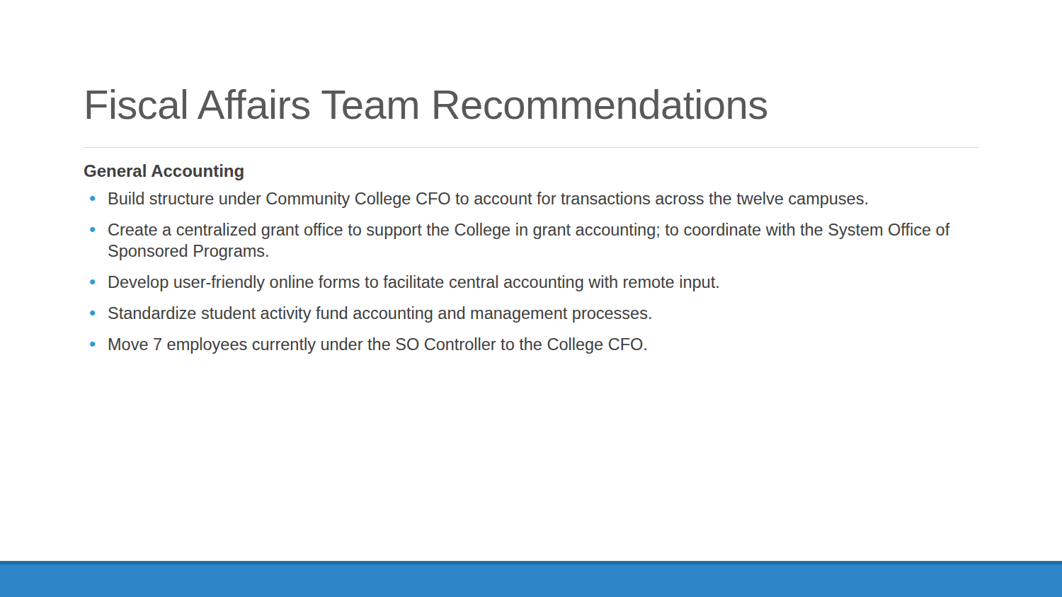Fiscal Affairs Team Recommendations
General Accounting
Build structure under Community College CFO to account for transactions across the twelve campuses.
Create a centralized grant office to support the College in grant accounting; to coordinate with the System Office of Sponsored Programs.
Develop user-friendly online forms to facilitate central accounting with remote input.
Standardize student activity fund accounting and management processes.
Move 7 employees currently under the SO Controller to the College CFO.